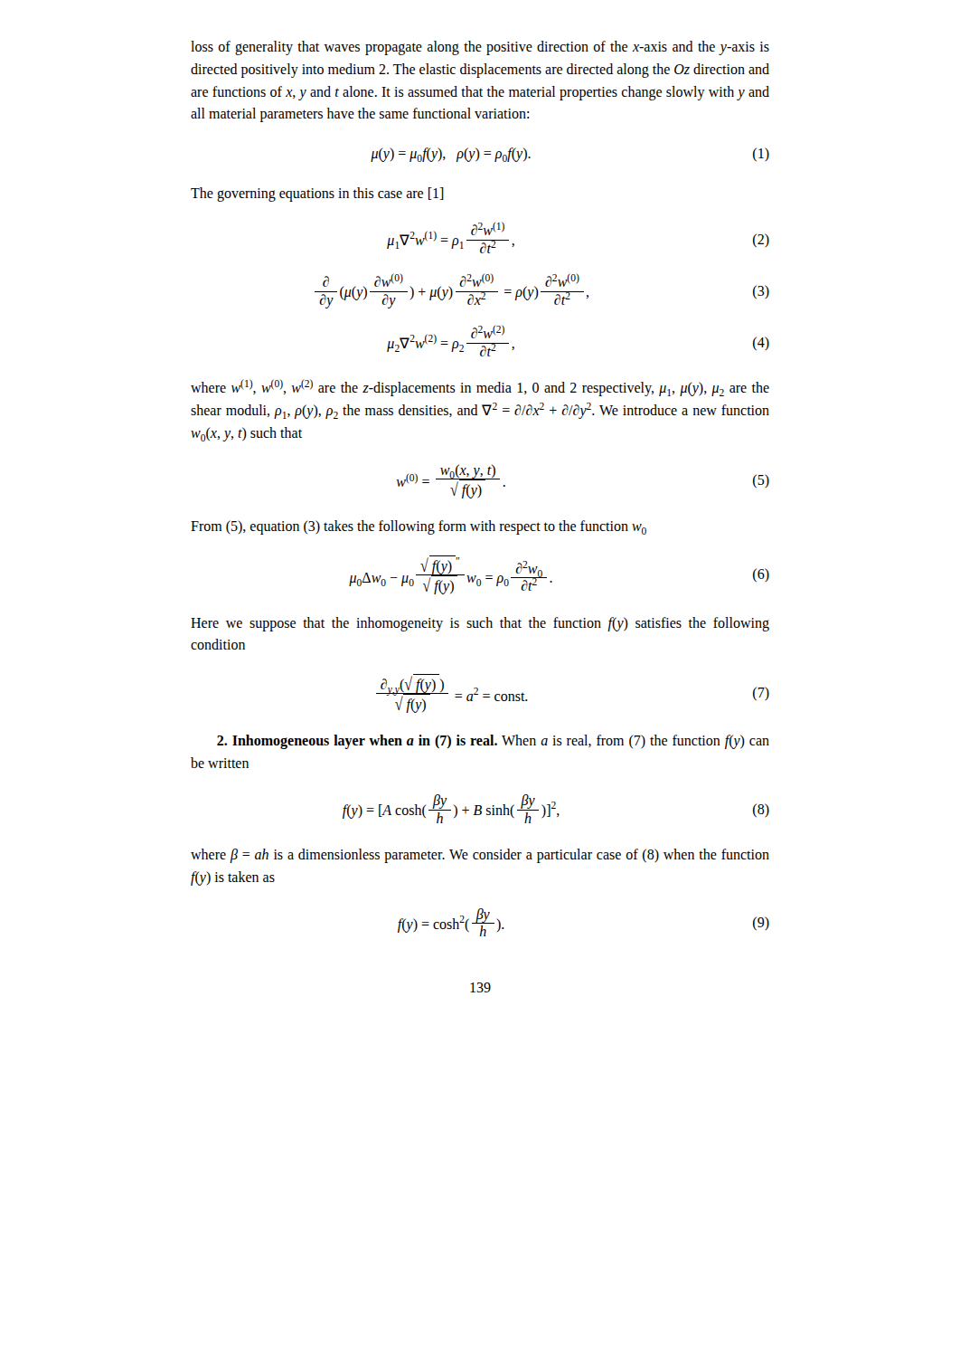loss of generality that waves propagate along the positive direction of the x-axis and the y-axis is directed positively into medium 2. The elastic displacements are directed along the Oz direction and are functions of x, y and t alone. It is assumed that the material properties change slowly with y and all material parameters have the same functional variation:
μ(y) = μ0f(y), ρ(y) = ρ0f(y). (1)
The governing equations in this case are [1]
μ1∇2w(1) = ρ1∂2w(1)∂t2, (2)
∂∂y(μ(y)∂w(0)∂y) + μ(y)∂2w(0)∂x2 = ρ(y)∂2w(0)∂t2, (3)
μ2∇2w(2) = ρ2∂2w(2)∂t2, (4)
where w(1), w(0), w(2) are the z-displacements in media 1, 0 and 2 respectively, μ1, μ(y), μ2 are the shear moduli, ρ1, ρ(y), ρ2 the mass densities, and ∇2 = ∂/∂x2 + ∂/∂y2. We introduce a new function w0(x, y, t) such that
w(0) = w0(x, y, t)√f(y). (5)
From (5), equation (3) takes the following form with respect to the function w0
μ0Δw0 − μ0√f(y)″√f(y) w0 = ρ0∂2w0∂t2. (6)
Here we suppose that the inhomogeneity is such that the function f(y) satisfies the following condition
∂y,y(√f(y))√f(y) = a2 = const. (7)
2. Inhomogeneous layer when a in (7) is real. When a is real, from (7) the function f(y) can be written
f(y) = [A cosh(βy h) + B sinh(βy h)]2, (8)
where β = ah is a dimensionless parameter. We consider a particular case of (8) when the function f(y) is taken as
f(y) = cosh2(βy h). (9)
139